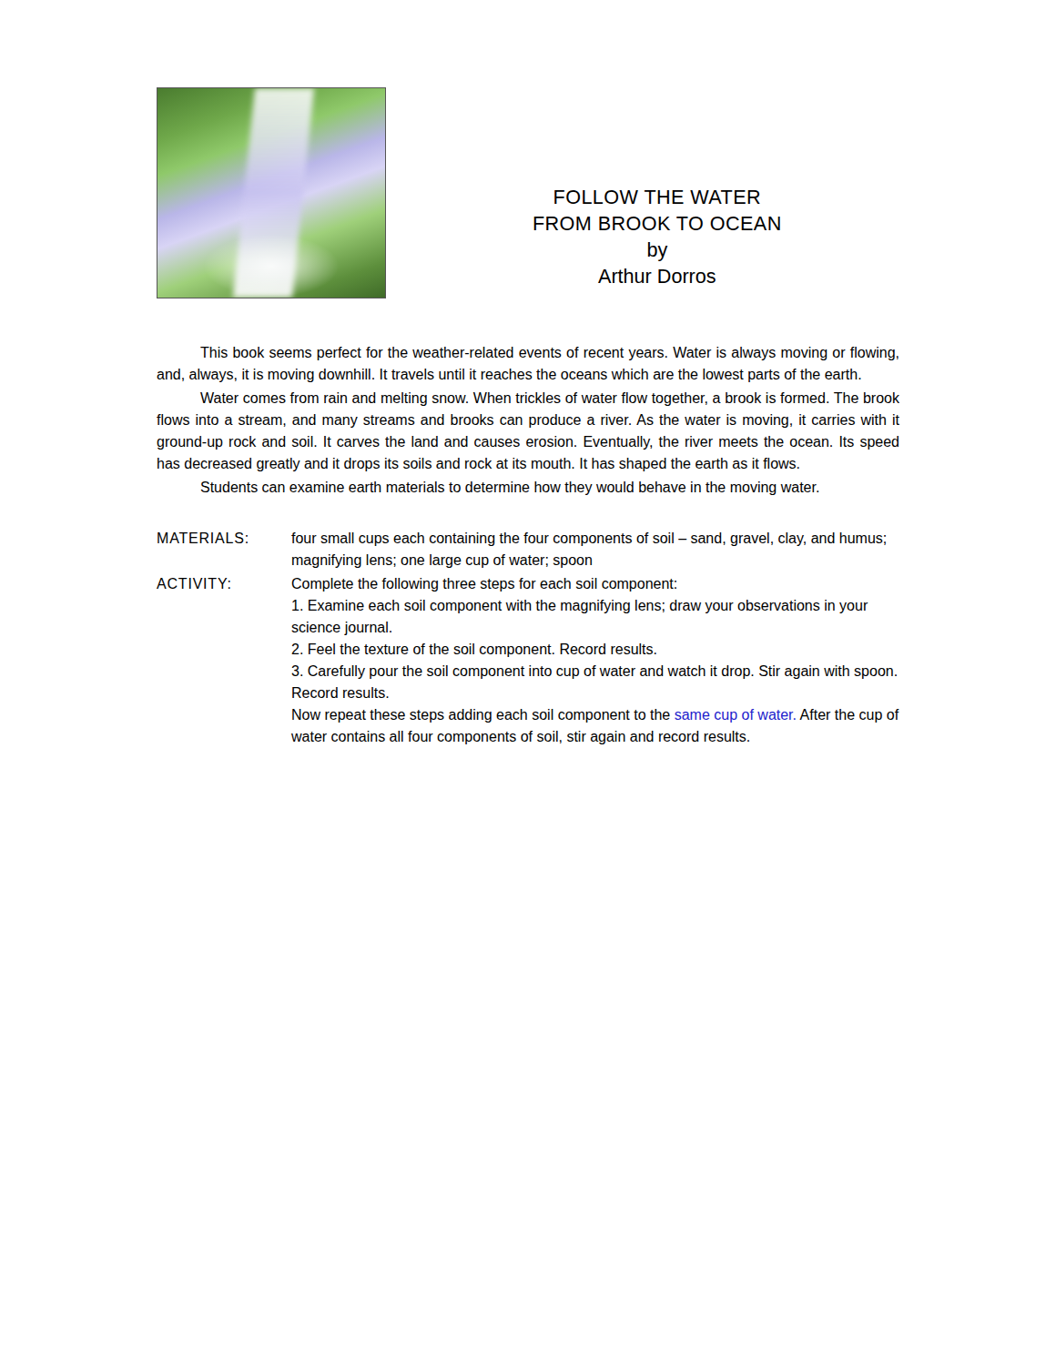FOLLOW THE WATER
FROM BROOK TO OCEAN
by
Arthur Dorros
This book seems perfect for the weather-related events of recent years. Water is always moving or flowing, and, always, it is moving downhill. It travels until it reaches the oceans which are the lowest parts of the earth.
Water comes from rain and melting snow. When trickles of water flow together, a brook is formed. The brook flows into a stream, and many streams and brooks can produce a river. As the water is moving, it carries with it ground-up rock and soil. It carves the land and causes erosion. Eventually, the river meets the ocean. Its speed has decreased greatly and it drops its soils and rock at its mouth. It has shaped the earth as it flows.
Students can examine earth materials to determine how they would behave in the moving water.
| MATERIALS: | four small cups each containing the four components of soil – sand, gravel, clay, and humus; magnifying lens; one large cup of water; spoon |
| ACTIVITY: | Complete the following three steps for each soil component: 1. Examine each soil component with the magnifying lens; draw your observations in your science journal. 2. Feel the texture of the soil component. Record results. 3. Carefully pour the soil component into cup of water and watch it drop. Stir again with spoon. Record results. Now repeat these steps adding each soil component to the same cup of water. After the cup of water contains all four components of soil, stir again and record results. |